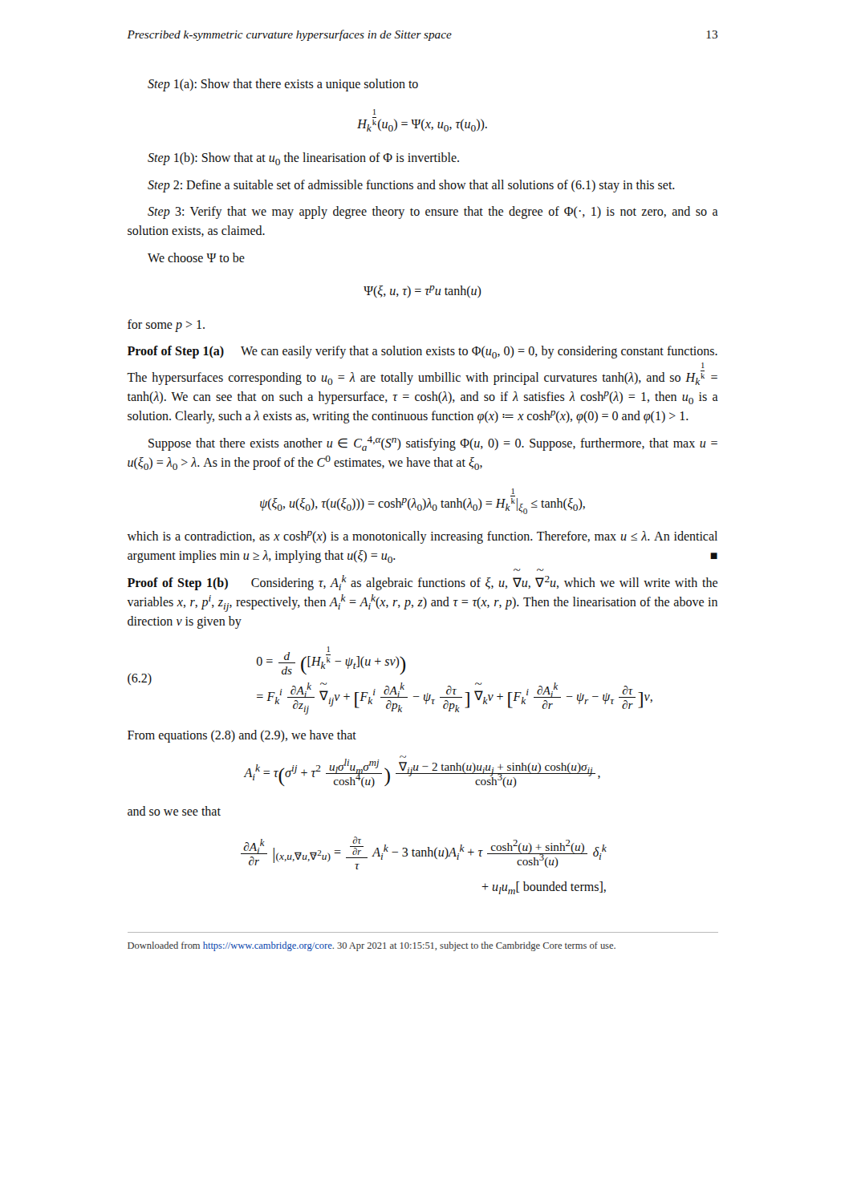Prescribed k-symmetric curvature hypersurfaces in de Sitter space 13
Step 1(a): Show that there exists a unique solution to
Hk1 k(u0) = Ψ(x, u0, τ(u0)).
Step 1(b): Show that at u0 the linearisation of Φ is invertible.
Step 2: Define a suitable set of admissible functions and show that all solutions of (6.1) stay in this set.
Step 3: Verify that we may apply degree theory to ensure that the degree of Φ(·, 1) is not zero, and so a solution exists, as claimed.
We choose Ψ to be
Ψ(ξ, u, τ) = τpu tanh(u)
for some p > 1.
Proof of Step 1(a) We can easily verify that a solution exists to Φ(u0, 0) = 0, by considering constant functions. The hypersurfaces corresponding to u0 = λ are totally umbillic with principal curvatures tanh(λ), and so Hk1 k = tanh(λ). We can see that on such a hypersurface, τ = cosh(λ), and so if λ satisfies λ coshp(λ) = 1, then u0 is a solution. Clearly, such a λ exists as, writing the continuous function φ(x) ≔ x coshp(x), φ(0) = 0 and φ(1) > 1.
Suppose that there exists another u ∈ Ca4,α(Sn) satisfying Φ(u, 0) = 0. Suppose, furthermore, that max u = u(ξ0) = λ0 > λ. As in the proof of the C0 estimates, we have that at ξ0,
ψ(ξ0, u(ξ0), τ(u(ξ0))) = coshp(λ0)λ0 tanh(λ0) = Hk1 k|ξ0 ≤ tanh(ξ0),
which is a contradiction, as x coshp(x) is a monotonically increasing function. Therefore, max u ≤ λ. An identical argument implies min u ≥ λ, implying that u(ξ) = u0.■
Proof of Step 1(b) Considering τ, Aik as algebraic functions of ξ, u, ∇u, ∇2u, which we will write with the variables x, r, pi, zij, respectively, then Aik = Aik(x, r, p, z) and τ = τ(x, r, p). Then the linearisation of the above in direction v is given by
(6.2)
0 = dds ([Hk1 k − ψt](u + sv)) = Fki ∂Aik∂zij ∇ijv + [Fki ∂Aik∂pk − ψτ ∂τ∂pk] ∇kv + [Fki ∂Aik∂r − ψr − ψτ ∂τ∂r] v,
From equations (2.8) and (2.9), we have that
Aik = τ(σij + τ2 ulσliumσmj cosh4(u)) ∇iju − 2 tanh(u)uiuj + sinh(u) cosh(u)σij cosh3(u),
and so we see that
∂Aik∂r |(x,u,∇u,∇2u) = ∂τ∂r τ Aik − 3 tanh(u)Aik + τ cosh2(u) + sinh2(u) cosh3(u) δik + ulum[ bounded terms],
Downloaded from https://www.cambridge.org/core. 30 Apr 2021 at 10:15:51, subject to the Cambridge Core terms of use.